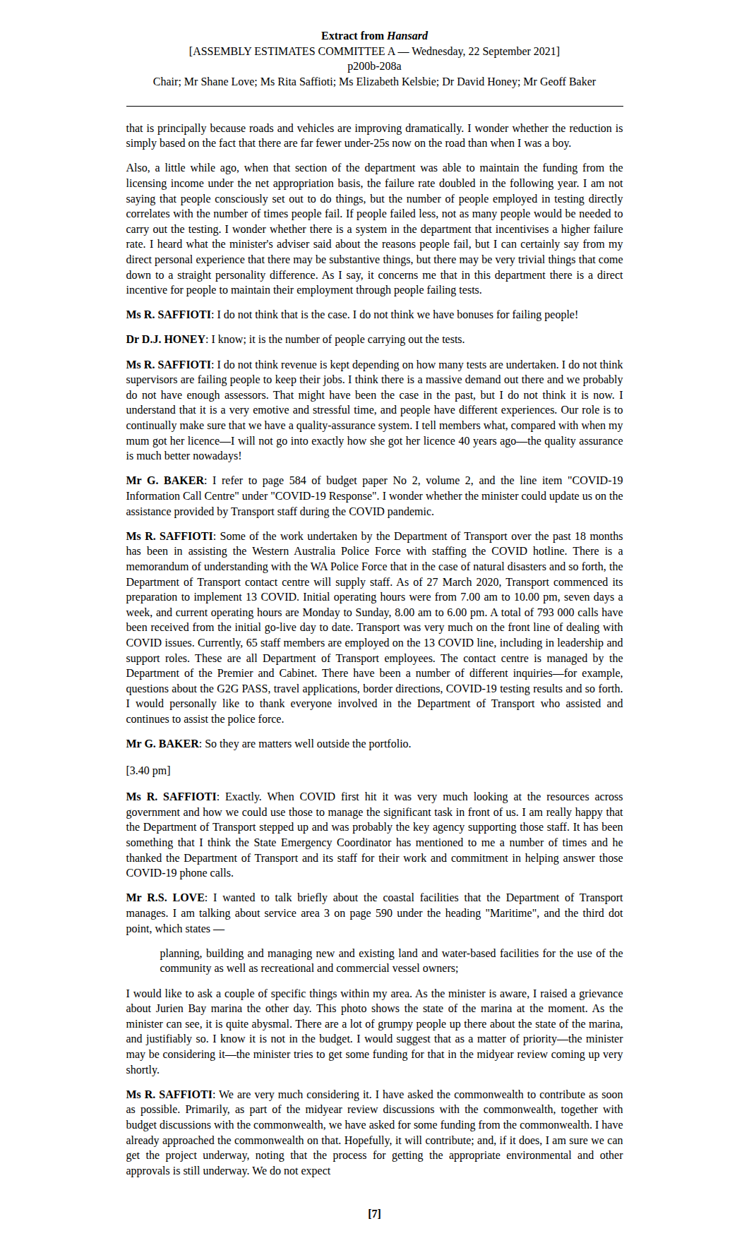Extract from Hansard
[ASSEMBLY ESTIMATES COMMITTEE A — Wednesday, 22 September 2021]
p200b-208a
Chair; Mr Shane Love; Ms Rita Saffioti; Ms Elizabeth Kelsbie; Dr David Honey; Mr Geoff Baker
that is principally because roads and vehicles are improving dramatically. I wonder whether the reduction is simply based on the fact that there are far fewer under-25s now on the road than when I was a boy.
Also, a little while ago, when that section of the department was able to maintain the funding from the licensing income under the net appropriation basis, the failure rate doubled in the following year. I am not saying that people consciously set out to do things, but the number of people employed in testing directly correlates with the number of times people fail. If people failed less, not as many people would be needed to carry out the testing. I wonder whether there is a system in the department that incentivises a higher failure rate. I heard what the minister's adviser said about the reasons people fail, but I can certainly say from my direct personal experience that there may be substantive things, but there may be very trivial things that come down to a straight personality difference. As I say, it concerns me that in this department there is a direct incentive for people to maintain their employment through people failing tests.
Ms R. SAFFIOTI: I do not think that is the case. I do not think we have bonuses for failing people!
Dr D.J. HONEY: I know; it is the number of people carrying out the tests.
Ms R. SAFFIOTI: I do not think revenue is kept depending on how many tests are undertaken. I do not think supervisors are failing people to keep their jobs. I think there is a massive demand out there and we probably do not have enough assessors. That might have been the case in the past, but I do not think it is now. I understand that it is a very emotive and stressful time, and people have different experiences. Our role is to continually make sure that we have a quality-assurance system. I tell members what, compared with when my mum got her licence—I will not go into exactly how she got her licence 40 years ago—the quality assurance is much better nowadays!
Mr G. BAKER: I refer to page 584 of budget paper No 2, volume 2, and the line item "COVID-19 Information Call Centre" under "COVID-19 Response". I wonder whether the minister could update us on the assistance provided by Transport staff during the COVID pandemic.
Ms R. SAFFIOTI: Some of the work undertaken by the Department of Transport over the past 18 months has been in assisting the Western Australia Police Force with staffing the COVID hotline. There is a memorandum of understanding with the WA Police Force that in the case of natural disasters and so forth, the Department of Transport contact centre will supply staff. As of 27 March 2020, Transport commenced its preparation to implement 13 COVID. Initial operating hours were from 7.00 am to 10.00 pm, seven days a week, and current operating hours are Monday to Sunday, 8.00 am to 6.00 pm. A total of 793 000 calls have been received from the initial go-live day to date. Transport was very much on the front line of dealing with COVID issues. Currently, 65 staff members are employed on the 13 COVID line, including in leadership and support roles. These are all Department of Transport employees. The contact centre is managed by the Department of the Premier and Cabinet. There have been a number of different inquiries—for example, questions about the G2G PASS, travel applications, border directions, COVID-19 testing results and so forth. I would personally like to thank everyone involved in the Department of Transport who assisted and continues to assist the police force.
Mr G. BAKER: So they are matters well outside the portfolio.
[3.40 pm]
Ms R. SAFFIOTI: Exactly. When COVID first hit it was very much looking at the resources across government and how we could use those to manage the significant task in front of us. I am really happy that the Department of Transport stepped up and was probably the key agency supporting those staff. It has been something that I think the State Emergency Coordinator has mentioned to me a number of times and he thanked the Department of Transport and its staff for their work and commitment in helping answer those COVID-19 phone calls.
Mr R.S. LOVE: I wanted to talk briefly about the coastal facilities that the Department of Transport manages. I am talking about service area 3 on page 590 under the heading "Maritime", and the third dot point, which states —
planning, building and managing new and existing land and water-based facilities for the use of the community as well as recreational and commercial vessel owners;
I would like to ask a couple of specific things within my area. As the minister is aware, I raised a grievance about Jurien Bay marina the other day. This photo shows the state of the marina at the moment. As the minister can see, it is quite abysmal. There are a lot of grumpy people up there about the state of the marina, and justifiably so. I know it is not in the budget. I would suggest that as a matter of priority—the minister may be considering it—the minister tries to get some funding for that in the midyear review coming up very shortly.
Ms R. SAFFIOTI: We are very much considering it. I have asked the commonwealth to contribute as soon as possible. Primarily, as part of the midyear review discussions with the commonwealth, together with budget discussions with the commonwealth, we have asked for some funding from the commonwealth. I have already approached the commonwealth on that. Hopefully, it will contribute; and, if it does, I am sure we can get the project underway, noting that the process for getting the appropriate environmental and other approvals is still underway. We do not expect
[7]